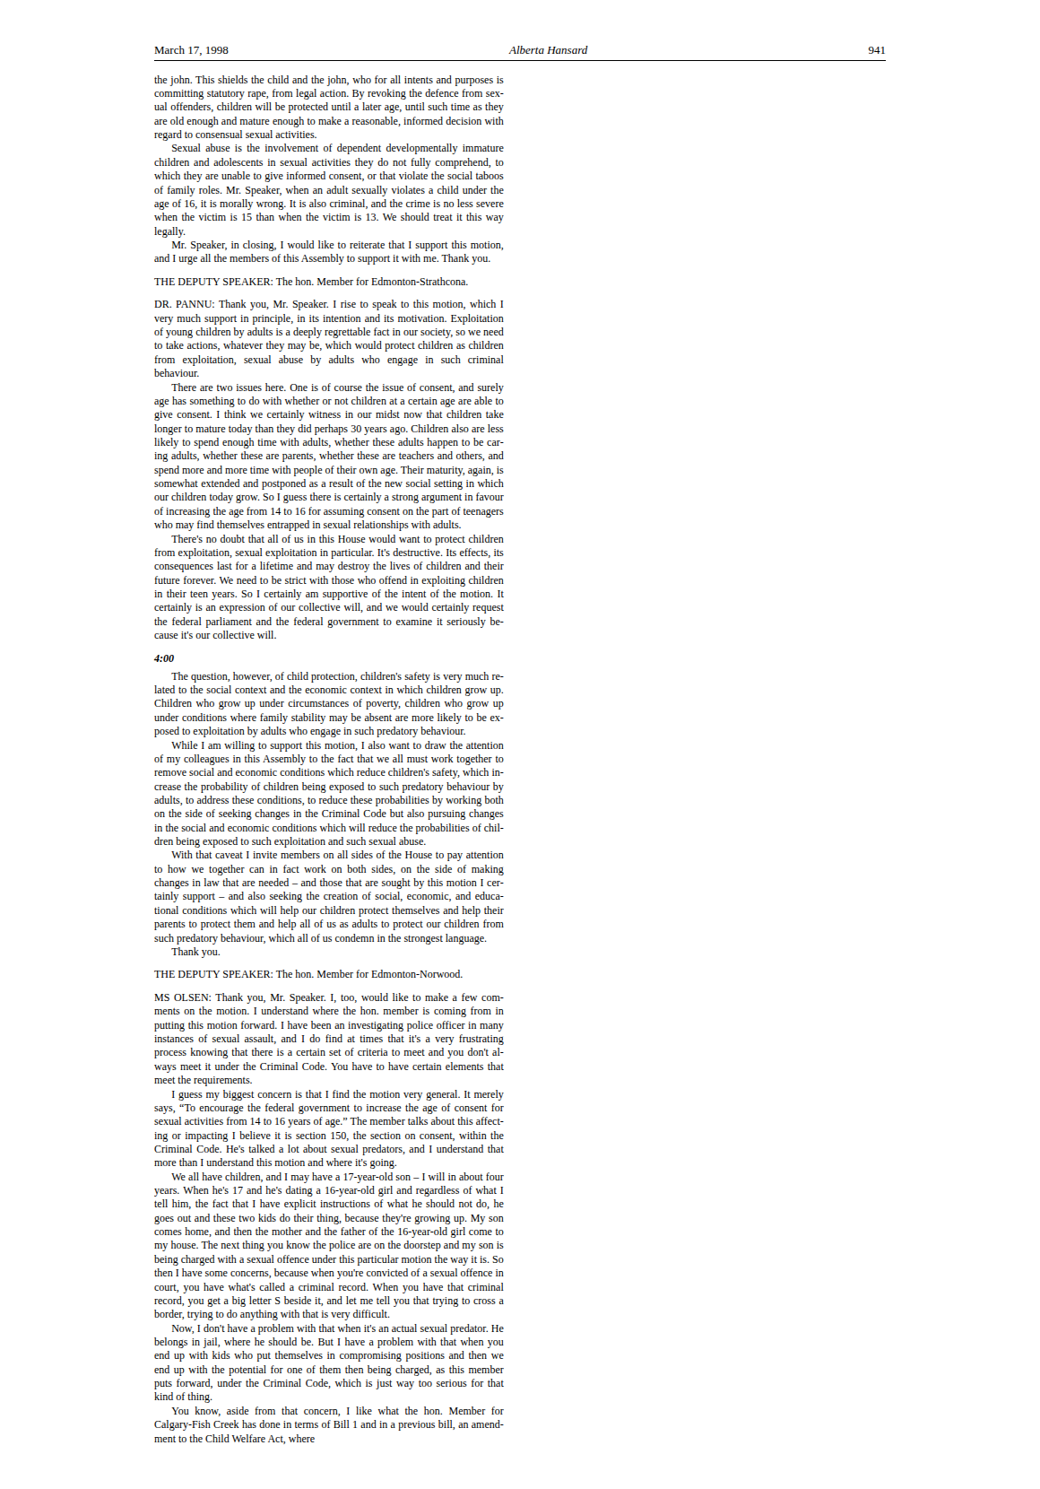March 17, 1998 Alberta Hansard 941
the john. This shields the child and the john, who for all intents and purposes is committing statutory rape, from legal action. By revoking the defence from sexual offenders, children will be protected until a later age, until such time as they are old enough and mature enough to make a reasonable, informed decision with regard to consensual sexual activities.
Sexual abuse is the involvement of dependent developmentally immature children and adolescents in sexual activities they do not fully comprehend, to which they are unable to give informed consent, or that violate the social taboos of family roles. Mr. Speaker, when an adult sexually violates a child under the age of 16, it is morally wrong. It is also criminal, and the crime is no less severe when the victim is 15 than when the victim is 13. We should treat it this way legally.
Mr. Speaker, in closing, I would like to reiterate that I support this motion, and I urge all the members of this Assembly to support it with me. Thank you.
THE DEPUTY SPEAKER: The hon. Member for Edmonton-Strathcona.
DR. PANNU: Thank you, Mr. Speaker. I rise to speak to this motion, which I very much support in principle, in its intention and its motivation. Exploitation of young children by adults is a deeply regrettable fact in our society, so we need to take actions, whatever they may be, which would protect children as children from exploitation, sexual abuse by adults who engage in such criminal behaviour.
There are two issues here. One is of course the issue of consent, and surely age has something to do with whether or not children at a certain age are able to give consent. I think we certainly witness in our midst now that children take longer to mature today than they did perhaps 30 years ago. Children also are less likely to spend enough time with adults, whether these adults happen to be caring adults, whether these are parents, whether these are teachers and others, and spend more and more time with people of their own age. Their maturity, again, is somewhat extended and postponed as a result of the new social setting in which our children today grow. So I guess there is certainly a strong argument in favour of increasing the age from 14 to 16 for assuming consent on the part of teenagers who may find themselves entrapped in sexual relationships with adults.
There's no doubt that all of us in this House would want to protect children from exploitation, sexual exploitation in particular. It's destructive. Its effects, its consequences last for a lifetime and may destroy the lives of children and their future forever. We need to be strict with those who offend in exploiting children in their teen years. So I certainly am supportive of the intent of the motion. It certainly is an expression of our collective will, and we would certainly request the federal parliament and the federal government to examine it seriously because it's our collective will.
4:00
The question, however, of child protection, children's safety is very much related to the social context and the economic context in which children grow up. Children who grow up under circumstances of poverty, children who grow up under conditions where family stability may be absent are more likely to be exposed to exploitation by adults who engage in such predatory behaviour.
While I am willing to support this motion, I also want to draw the attention of my colleagues in this Assembly to the fact that we all must work together to remove social and economic conditions which reduce children's safety, which increase the probability of children being exposed to such predatory behaviour by adults, to address these conditions, to reduce these probabilities by working both on the side of seeking changes in the Criminal Code but also pursuing changes in the social and economic conditions which will reduce the probabilities of children being exposed to such exploitation and such sexual abuse.
With that caveat I invite members on all sides of the House to pay attention to how we together can in fact work on both sides, on the side of making changes in law that are needed – and those that are sought by this motion I certainly support – and also seeking the creation of social, economic, and educational conditions which will help our children protect themselves and help their parents to protect them and help all of us as adults to protect our children from such predatory behaviour, which all of us condemn in the strongest language.
Thank you.
THE DEPUTY SPEAKER: The hon. Member for Edmonton-Norwood.
MS OLSEN: Thank you, Mr. Speaker. I, too, would like to make a few comments on the motion. I understand where the hon. member is coming from in putting this motion forward. I have been an investigating police officer in many instances of sexual assault, and I do find at times that it's a very frustrating process knowing that there is a certain set of criteria to meet and you don't always meet it under the Criminal Code. You have to have certain elements that meet the requirements.
I guess my biggest concern is that I find the motion very general. It merely says, “To encourage the federal government to increase the age of consent for sexual activities from 14 to 16 years of age.” The member talks about this affecting or impacting I believe it is section 150, the section on consent, within the Criminal Code. He's talked a lot about sexual predators, and I understand that more than I understand this motion and where it's going.
We all have children, and I may have a 17-year-old son – I will in about four years. When he's 17 and he's dating a 16-year-old girl and regardless of what I tell him, the fact that I have explicit instructions of what he should not do, he goes out and these two kids do their thing, because they're growing up. My son comes home, and then the mother and the father of the 16-year-old girl come to my house. The next thing you know the police are on the doorstep and my son is being charged with a sexual offence under this particular motion the way it is. So then I have some concerns, because when you're convicted of a sexual offence in court, you have what's called a criminal record. When you have that criminal record, you get a big letter S beside it, and let me tell you that trying to cross a border, trying to do anything with that is very difficult.
Now, I don't have a problem with that when it's an actual sexual predator. He belongs in jail, where he should be. But I have a problem with that when you end up with kids who put themselves in compromising positions and then we end up with the potential for one of them then being charged, as this member puts forward, under the Criminal Code, which is just way too serious for that kind of thing.
You know, aside from that concern, I like what the hon. Member for Calgary-Fish Creek has done in terms of Bill 1 and in a previous bill, an amendment to the Child Welfare Act, where